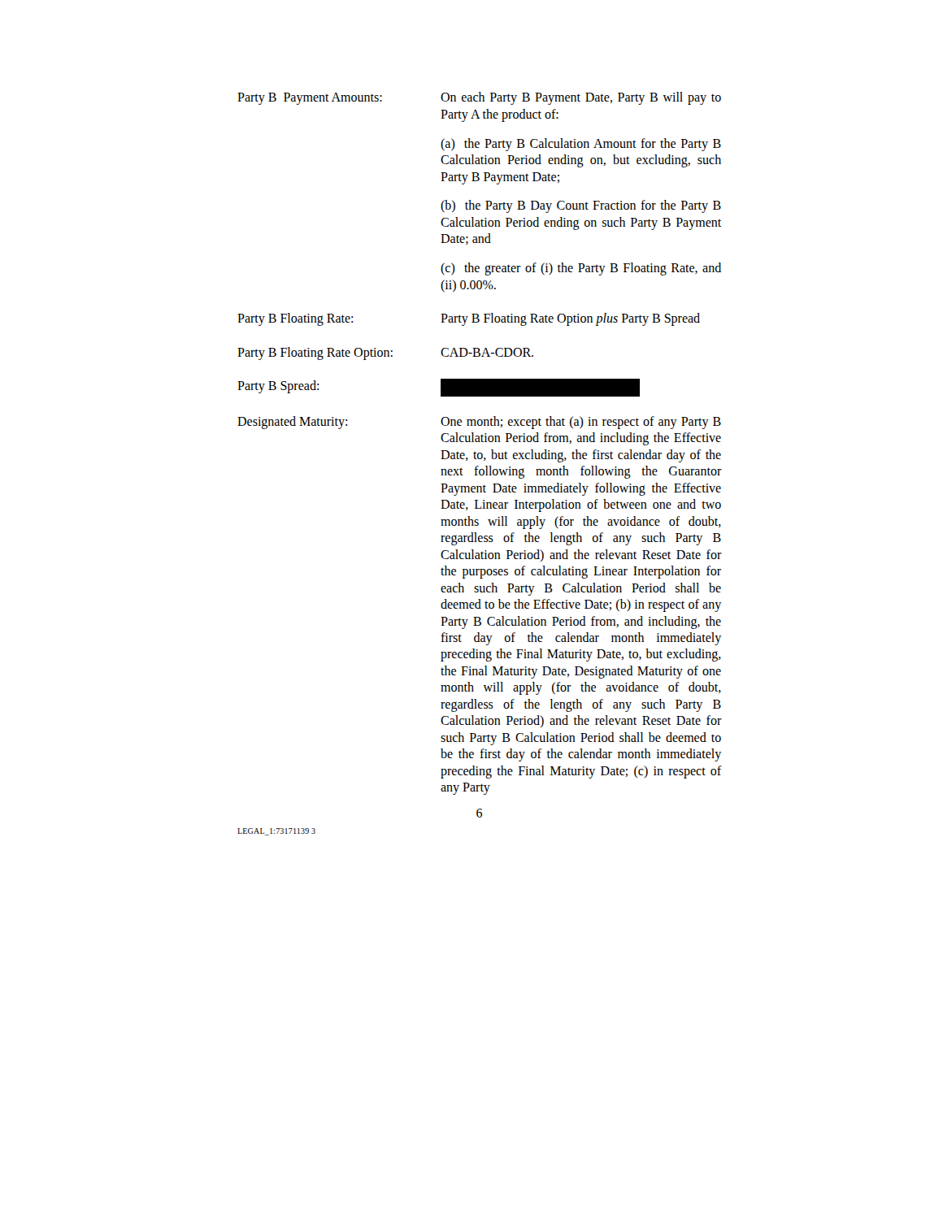| Party B Payment Amounts: | On each Party B Payment Date, Party B will pay to Party A the product of: (a) the Party B Calculation Amount for the Party B Calculation Period ending on, but excluding, such Party B Payment Date; (b) the Party B Day Count Fraction for the Party B Calculation Period ending on such Party B Payment Date; and (c) the greater of (i) the Party B Floating Rate, and (ii) 0.00%. |
| Party B Floating Rate: | Party B Floating Rate Option plus Party B Spread |
| Party B Floating Rate Option: | CAD-BA-CDOR. |
| Party B Spread: | |
| Designated Maturity: | One month; except that (a) in respect of any Party B Calculation Period from, and including the Effective Date, to, but excluding, the first calendar day of the next following month following the Guarantor Payment Date immediately following the Effective Date, Linear Interpolation of between one and two months will apply (for the avoidance of doubt, regardless of the length of any such Party B Calculation Period) and the relevant Reset Date for the purposes of calculating Linear Interpolation for each such Party B Calculation Period shall be deemed to be the Effective Date; (b) in respect of any Party B Calculation Period from, and including, the first day of the calendar month immediately preceding the Final Maturity Date, to, but excluding, the Final Maturity Date, Designated Maturity of one month will apply (for the avoidance of doubt, regardless of the length of any such Party B Calculation Period) and the relevant Reset Date for such Party B Calculation Period shall be deemed to be the first day of the calendar month immediately preceding the Final Maturity Date; (c) in respect of any Party |
6
LEGAL_1:73171139 3